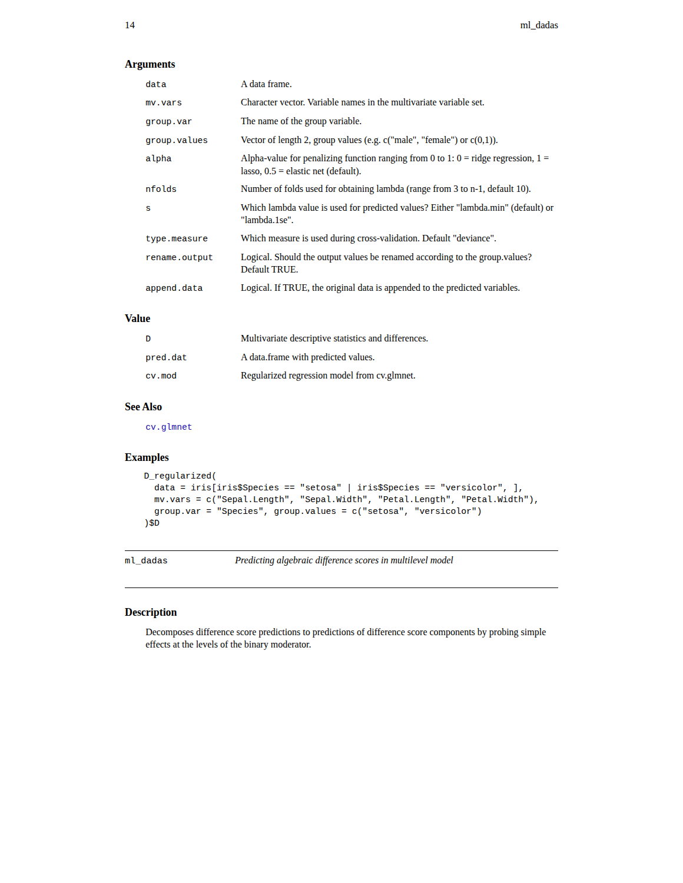14 ml_dadas
Arguments
data
A data frame.
mv.vars
Character vector. Variable names in the multivariate variable set.
group.var
The name of the group variable.
group.values
Vector of length 2, group values (e.g. c("male", "female") or c(0,1)).
alpha
Alpha-value for penalizing function ranging from 0 to 1: 0 = ridge regression, 1 = lasso, 0.5 = elastic net (default).
nfolds
Number of folds used for obtaining lambda (range from 3 to n-1, default 10).
s
Which lambda value is used for predicted values? Either "lambda.min" (default) or "lambda.1se".
type.measure
Which measure is used during cross-validation. Default "deviance".
rename.output
Logical. Should the output values be renamed according to the group.values? Default TRUE.
append.data
Logical. If TRUE, the original data is appended to the predicted variables.
Value
D
Multivariate descriptive statistics and differences.
pred.dat
A data.frame with predicted values.
cv.mod
Regularized regression model from cv.glmnet.
See Also
cv.glmnet
Examples
D_regularized(
  data = iris[iris$Species == "setosa" | iris$Species == "versicolor", ],
  mv.vars = c("Sepal.Length", "Sepal.Width", "Petal.Length", "Petal.Width"),
  group.var = "Species", group.values = c("setosa", "versicolor")
)$D
ml_dadas Predicting algebraic difference scores in multilevel model
Description
Decomposes difference score predictions to predictions of difference score components by probing simple effects at the levels of the binary moderator.